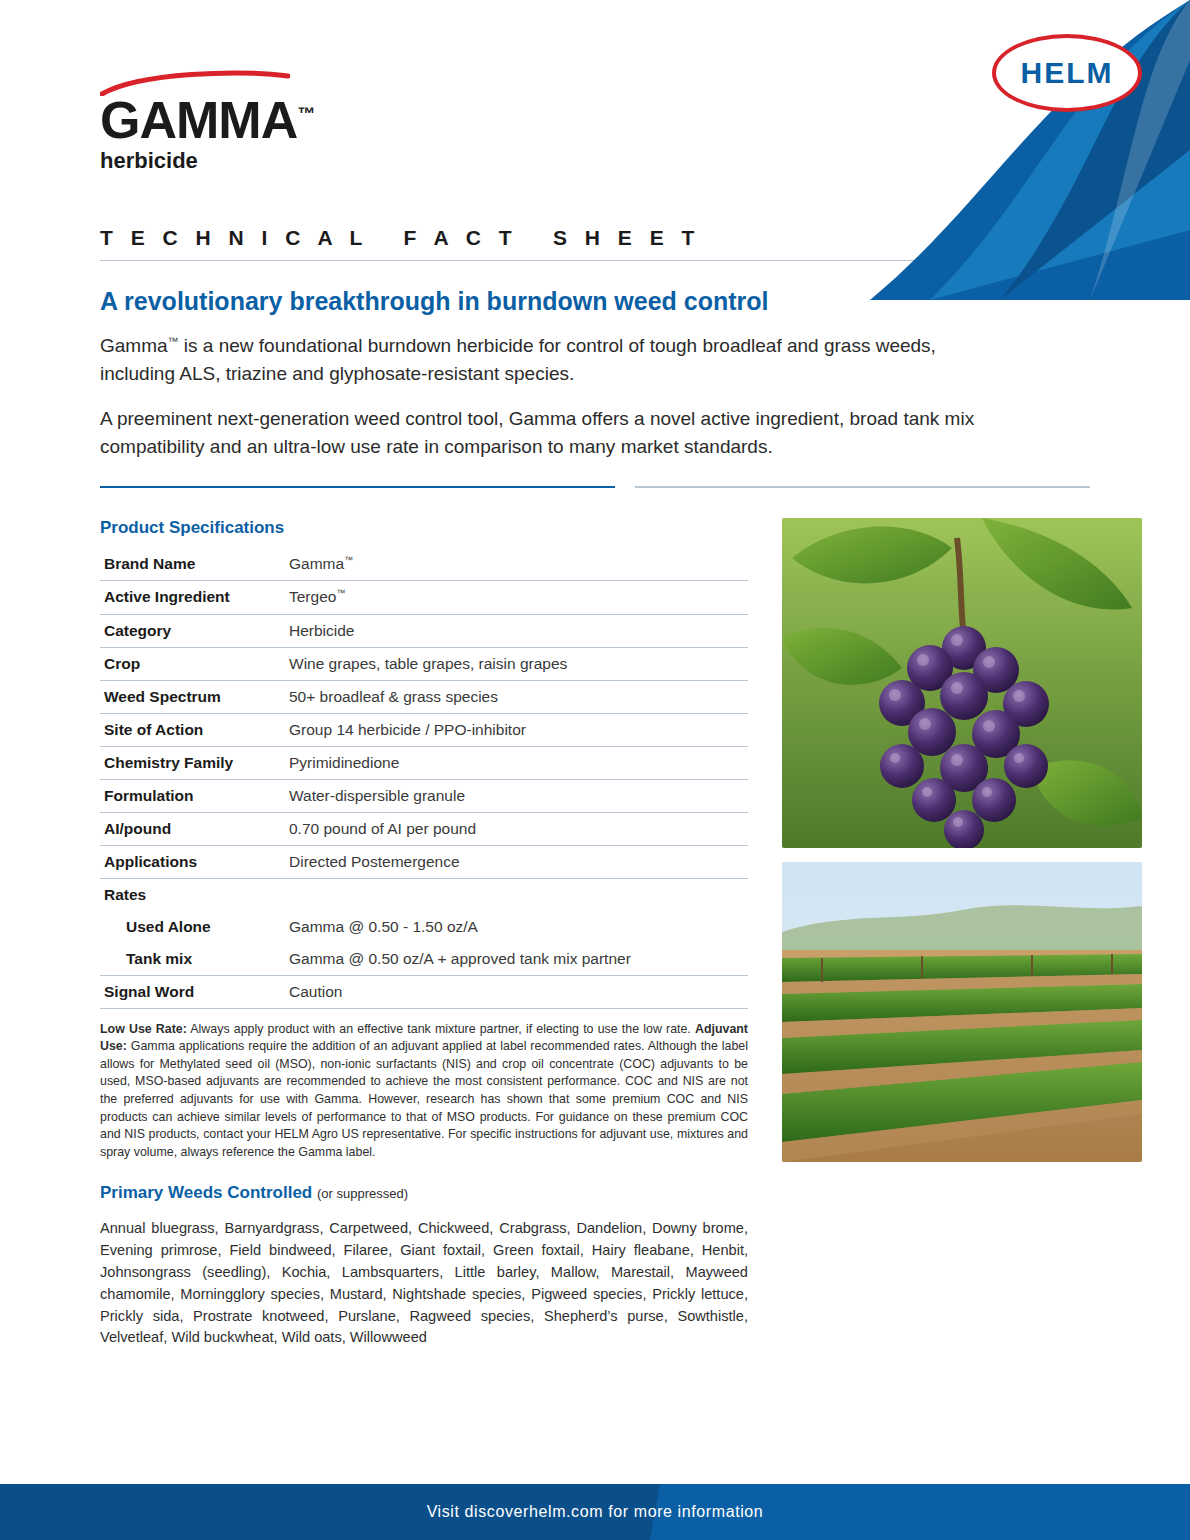HELM
GAMMA™
herbicide
T E C H N I C A L F A C T S H E E T
A revolutionary breakthrough in burndown weed control
Gamma™ is a new foundational burndown herbicide for control of tough broadleaf and grass weeds, including ALS, triazine and glyphosate-resistant species.
A preeminent next-generation weed control tool, Gamma offers a novel active ingredient, broad tank mix compatibility and an ultra-low use rate in comparison to many market standards.
Product Specifications
| Brand Name | Gamma ™ |
| Active Ingredient | Tergeo ™ |
| Category | Herbicide |
| Crop | Wine grapes, table grapes, raisin grapes |
| Weed Spectrum | 50+ broadleaf & grass species |
| Site of Action | Group 14 herbicide / PPO-inhibitor |
| Chemistry Family | Pyrimidinedione |
| Formulation | Water-dispersible granule |
| AI/pound | 0.70 pound of AI per pound |
| Applications | Directed Postemergence |
| Rates | |
| Used Alone | Gamma @ 0.50 - 1.50 oz/A |
| Tank mix | Gamma @ 0.50 oz/A + approved tank mix partner |
| Signal Word | Caution |
Low Use Rate: Always apply product with an effective tank mixture partner, if electing to use the low rate. Adjuvant Use: Gamma applications require the addition of an adjuvant applied at label recommended rates. Although the label allows for Methylated seed oil (MSO), non-ionic surfactants (NIS) and crop oil concentrate (COC) adjuvants to be used, MSO-based adjuvants are recommended to achieve the most consistent performance. COC and NIS are not the preferred adjuvants for use with Gamma. However, research has shown that some premium COC and NIS products can achieve similar levels of performance to that of MSO products. For guidance on these premium COC and NIS products, contact your HELM Agro US representative. For specific instructions for adjuvant use, mixtures and spray volume, always reference the Gamma label.
Primary Weeds Controlled (or suppressed)
Annual bluegrass, Barnyardgrass, Carpetweed, Chickweed, Crabgrass, Dandelion, Downy brome, Evening primrose, Field bindweed, Filaree, Giant foxtail, Green foxtail, Hairy fleabane, Henbit, Johnsongrass (seedling), Kochia, Lambsquarters, Little barley, Mallow, Marestail, Mayweed chamomile, Morningglory species, Mustard, Nightshade species, Pigweed species, Prickly lettuce, Prickly sida, Prostrate knotweed, Purslane, Ragweed species, Shepherd’s purse, Sowthistle, Velvetleaf, Wild buckwheat, Wild oats, Willowweed
GRAPES
Visit discoverhelm.com for more information